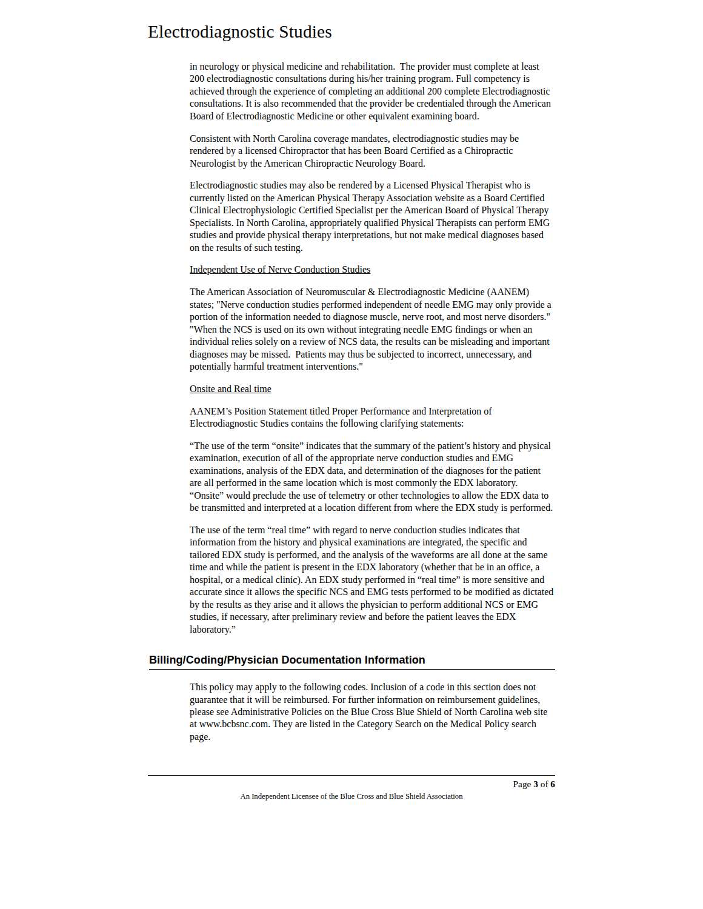Electrodiagnostic Studies
in neurology or physical medicine and rehabilitation. The provider must complete at least 200 electrodiagnostic consultations during his/her training program. Full competency is achieved through the experience of completing an additional 200 complete Electrodiagnostic consultations. It is also recommended that the provider be credentialed through the American Board of Electrodiagnostic Medicine or other equivalent examining board.
Consistent with North Carolina coverage mandates, electrodiagnostic studies may be rendered by a licensed Chiropractor that has been Board Certified as a Chiropractic Neurologist by the American Chiropractic Neurology Board.
Electrodiagnostic studies may also be rendered by a Licensed Physical Therapist who is currently listed on the American Physical Therapy Association website as a Board Certified Clinical Electrophysiologic Certified Specialist per the American Board of Physical Therapy Specialists. In North Carolina, appropriately qualified Physical Therapists can perform EMG studies and provide physical therapy interpretations, but not make medical diagnoses based on the results of such testing.
Independent Use of Nerve Conduction Studies
The American Association of Neuromuscular & Electrodiagnostic Medicine (AANEM) states; "Nerve conduction studies performed independent of needle EMG may only provide a portion of the information needed to diagnose muscle, nerve root, and most nerve disorders."
"When the NCS is used on its own without integrating needle EMG findings or when an individual relies solely on a review of NCS data, the results can be misleading and important diagnoses may be missed. Patients may thus be subjected to incorrect, unnecessary, and potentially harmful treatment interventions."
Onsite and Real time
AANEM’s Position Statement titled Proper Performance and Interpretation of Electrodiagnostic Studies contains the following clarifying statements:
“The use of the term “onsite” indicates that the summary of the patient’s history and physical examination, execution of all of the appropriate nerve conduction studies and EMG examinations, analysis of the EDX data, and determination of the diagnoses for the patient are all performed in the same location which is most commonly the EDX laboratory. “Onsite” would preclude the use of telemetry or other technologies to allow the EDX data to be transmitted and interpreted at a location different from where the EDX study is performed.
The use of the term “real time” with regard to nerve conduction studies indicates that information from the history and physical examinations are integrated, the specific and tailored EDX study is performed, and the analysis of the waveforms are all done at the same time and while the patient is present in the EDX laboratory (whether that be in an office, a hospital, or a medical clinic). An EDX study performed in “real time” is more sensitive and accurate since it allows the specific NCS and EMG tests performed to be modified as dictated by the results as they arise and it allows the physician to perform additional NCS or EMG studies, if necessary, after preliminary review and before the patient leaves the EDX laboratory.”
Billing/Coding/Physician Documentation Information
This policy may apply to the following codes. Inclusion of a code in this section does not guarantee that it will be reimbursed. For further information on reimbursement guidelines, please see Administrative Policies on the Blue Cross Blue Shield of North Carolina web site at www.bcbsnc.com. They are listed in the Category Search on the Medical Policy search page.
Page 3 of 6
An Independent Licensee of the Blue Cross and Blue Shield Association